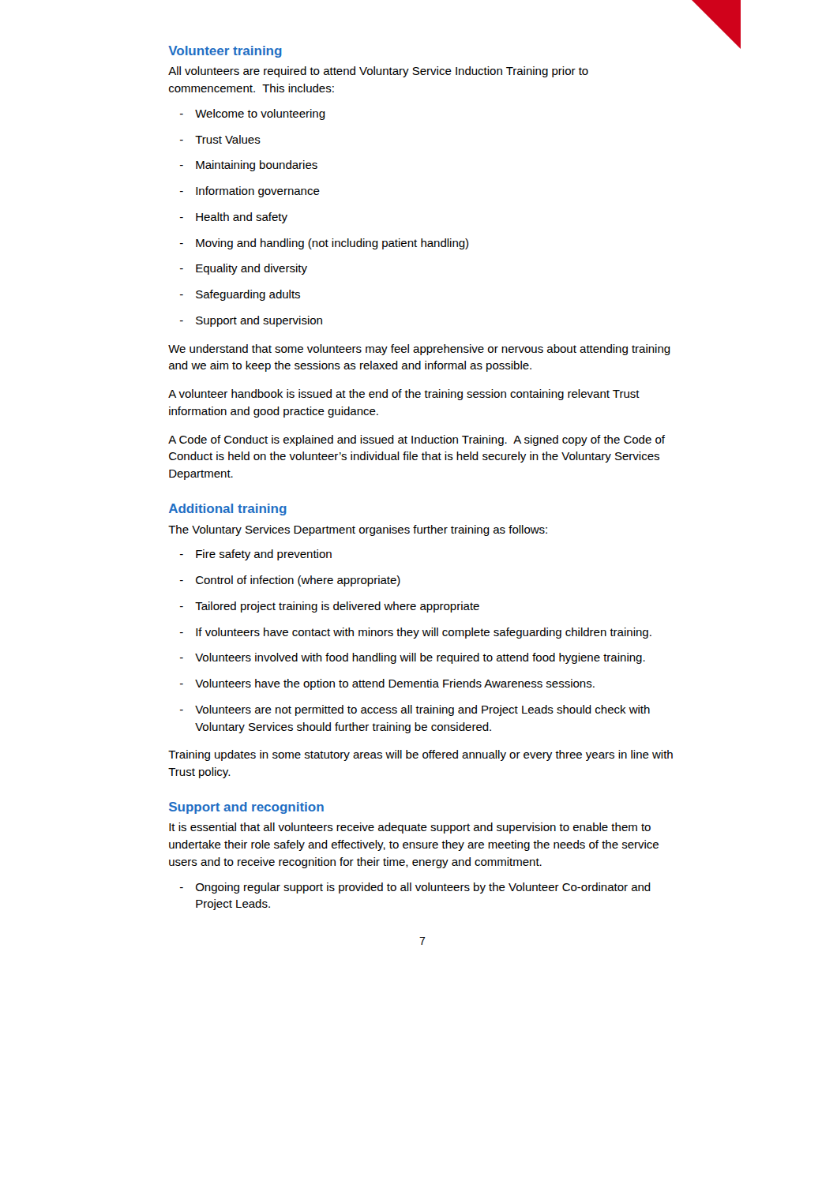Volunteer training
All volunteers are required to attend Voluntary Service Induction Training prior to commencement. This includes:
Welcome to volunteering
Trust Values
Maintaining boundaries
Information governance
Health and safety
Moving and handling (not including patient handling)
Equality and diversity
Safeguarding adults
Support and supervision
We understand that some volunteers may feel apprehensive or nervous about attending training and we aim to keep the sessions as relaxed and informal as possible.
A volunteer handbook is issued at the end of the training session containing relevant Trust information and good practice guidance.
A Code of Conduct is explained and issued at Induction Training. A signed copy of the Code of Conduct is held on the volunteer’s individual file that is held securely in the Voluntary Services Department.
Additional training
The Voluntary Services Department organises further training as follows:
Fire safety and prevention
Control of infection (where appropriate)
Tailored project training is delivered where appropriate
If volunteers have contact with minors they will complete safeguarding children training.
Volunteers involved with food handling will be required to attend food hygiene training.
Volunteers have the option to attend Dementia Friends Awareness sessions.
Volunteers are not permitted to access all training and Project Leads should check with Voluntary Services should further training be considered.
Training updates in some statutory areas will be offered annually or every three years in line with Trust policy.
Support and recognition
It is essential that all volunteers receive adequate support and supervision to enable them to undertake their role safely and effectively, to ensure they are meeting the needs of the service users and to receive recognition for their time, energy and commitment.
Ongoing regular support is provided to all volunteers by the Volunteer Co-ordinator and Project Leads.
7